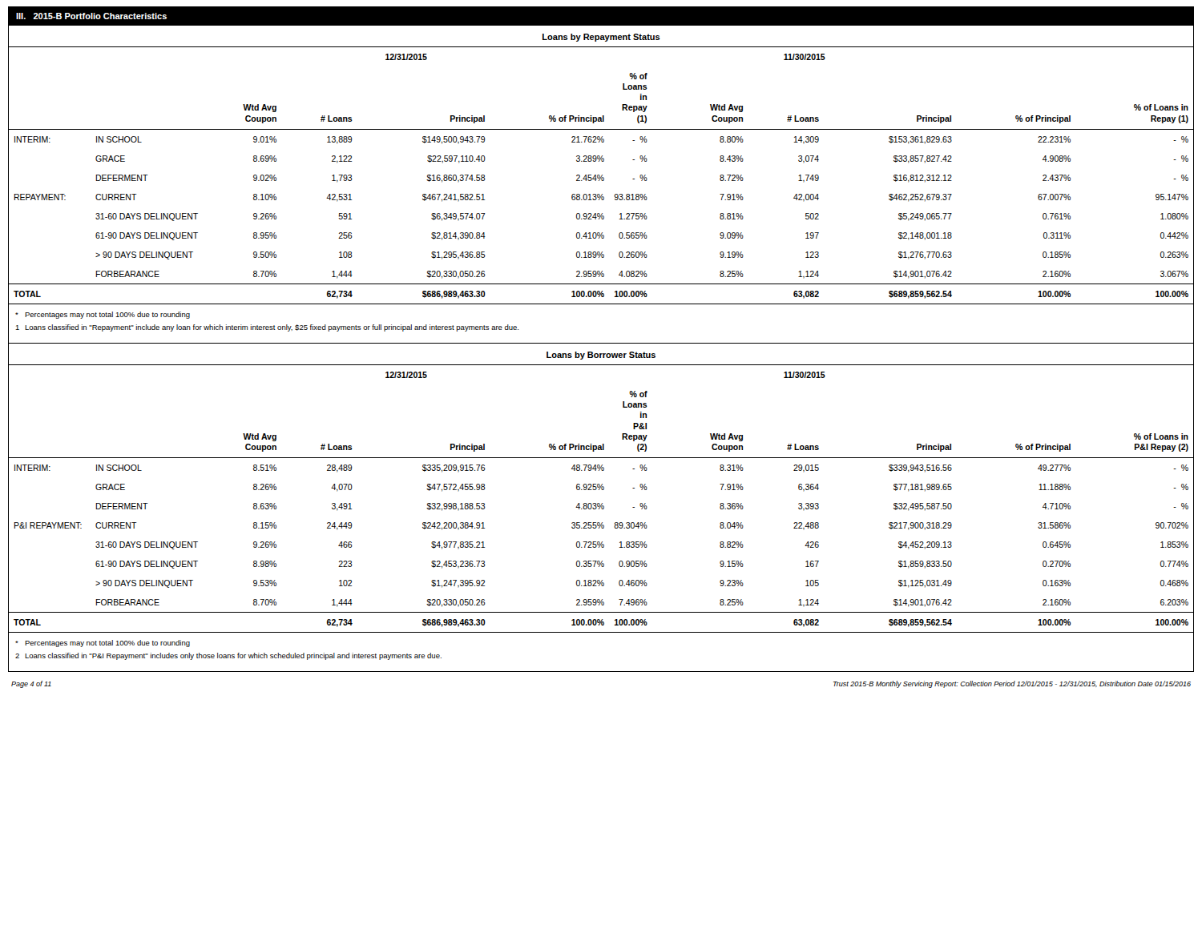III. 2015-B Portfolio Characteristics
Loans by Repayment Status
| | | 12/31/2015 | | 11/30/2015 |
| | | Wtd Avg Coupon | # Loans | Principal | % of Principal | % of Loans in Repay (1) | | Wtd Avg Coupon | # Loans | Principal | % of Principal | % of Loans in Repay (1) |
| INTERIM: | IN SCHOOL | 9.01% | 13,889 | $149,500,943.79 | 21.762% | - % | | 8.80% | 14,309 | $153,361,829.63 | 22.231% | - % |
| | GRACE | 8.69% | 2,122 | $22,597,110.40 | 3.289% | - % | | 8.43% | 3,074 | $33,857,827.42 | 4.908% | - % |
| | DEFERMENT | 9.02% | 1,793 | $16,860,374.58 | 2.454% | - % | | 8.72% | 1,749 | $16,812,312.12 | 2.437% | - % |
| REPAYMENT: | CURRENT | 8.10% | 42,531 | $467,241,582.51 | 68.013% | 93.818% | | 7.91% | 42,004 | $462,252,679.37 | 67.007% | 95.147% |
| | 31-60 DAYS DELINQUENT | 9.26% | 591 | $6,349,574.07 | 0.924% | 1.275% | | 8.81% | 502 | $5,249,065.77 | 0.761% | 1.080% |
| | 61-90 DAYS DELINQUENT | 8.95% | 256 | $2,814,390.84 | 0.410% | 0.565% | | 9.09% | 197 | $2,148,001.18 | 0.311% | 0.442% |
| | > 90 DAYS DELINQUENT | 9.50% | 108 | $1,295,436.85 | 0.189% | 0.260% | | 9.19% | 123 | $1,276,770.63 | 0.185% | 0.263% |
| | FORBEARANCE | 8.70% | 1,444 | $20,330,050.26 | 2.959% | 4.082% | | 8.25% | 1,124 | $14,901,076.42 | 2.160% | 3.067% |
| TOTAL | | | 62,734 | $686,989,463.30 | 100.00% | 100.00% | | | 63,082 | $689,859,562.54 | 100.00% | 100.00% |
*Percentages may not total 100% due to rounding
1 Loans classified in "Repayment" include any loan for which interim interest only, $25 fixed payments or full principal and interest payments are due.
Loans by Borrower Status
| | | 12/31/2015 | | 11/30/2015 |
| | | Wtd Avg Coupon | # Loans | Principal | % of Principal | % of Loans in P&I Repay (2) | | Wtd Avg Coupon | # Loans | Principal | % of Principal | % of Loans in P&I Repay (2) |
| INTERIM: | IN SCHOOL | 8.51% | 28,489 | $335,209,915.76 | 48.794% | - % | | 8.31% | 29,015 | $339,943,516.56 | 49.277% | - % |
| | GRACE | 8.26% | 4,070 | $47,572,455.98 | 6.925% | - % | | 7.91% | 6,364 | $77,181,989.65 | 11.188% | - % |
| | DEFERMENT | 8.63% | 3,491 | $32,998,188.53 | 4.803% | - % | | 8.36% | 3,393 | $32,495,587.50 | 4.710% | - % |
| P&I REPAYMENT: | CURRENT | 8.15% | 24,449 | $242,200,384.91 | 35.255% | 89.304% | | 8.04% | 22,488 | $217,900,318.29 | 31.586% | 90.702% |
| | 31-60 DAYS DELINQUENT | 9.26% | 466 | $4,977,835.21 | 0.725% | 1.835% | | 8.82% | 426 | $4,452,209.13 | 0.645% | 1.853% |
| | 61-90 DAYS DELINQUENT | 8.98% | 223 | $2,453,236.73 | 0.357% | 0.905% | | 9.15% | 167 | $1,859,833.50 | 0.270% | 0.774% |
| | > 90 DAYS DELINQUENT | 9.53% | 102 | $1,247,395.92 | 0.182% | 0.460% | | 9.23% | 105 | $1,125,031.49 | 0.163% | 0.468% |
| | FORBEARANCE | 8.70% | 1,444 | $20,330,050.26 | 2.959% | 7.496% | | 8.25% | 1,124 | $14,901,076.42 | 2.160% | 6.203% |
| TOTAL | | | 62,734 | $686,989,463.30 | 100.00% | 100.00% | | | 63,082 | $689,859,562.54 | 100.00% | 100.00% |
*Percentages may not total 100% due to rounding
2 Loans classified in "P&I Repayment" includes only those loans for which scheduled principal and interest payments are due.
Page 4 of 11
Trust 2015-B Monthly Servicing Report: Collection Period 12/01/2015 - 12/31/2015, Distribution Date 01/15/2016